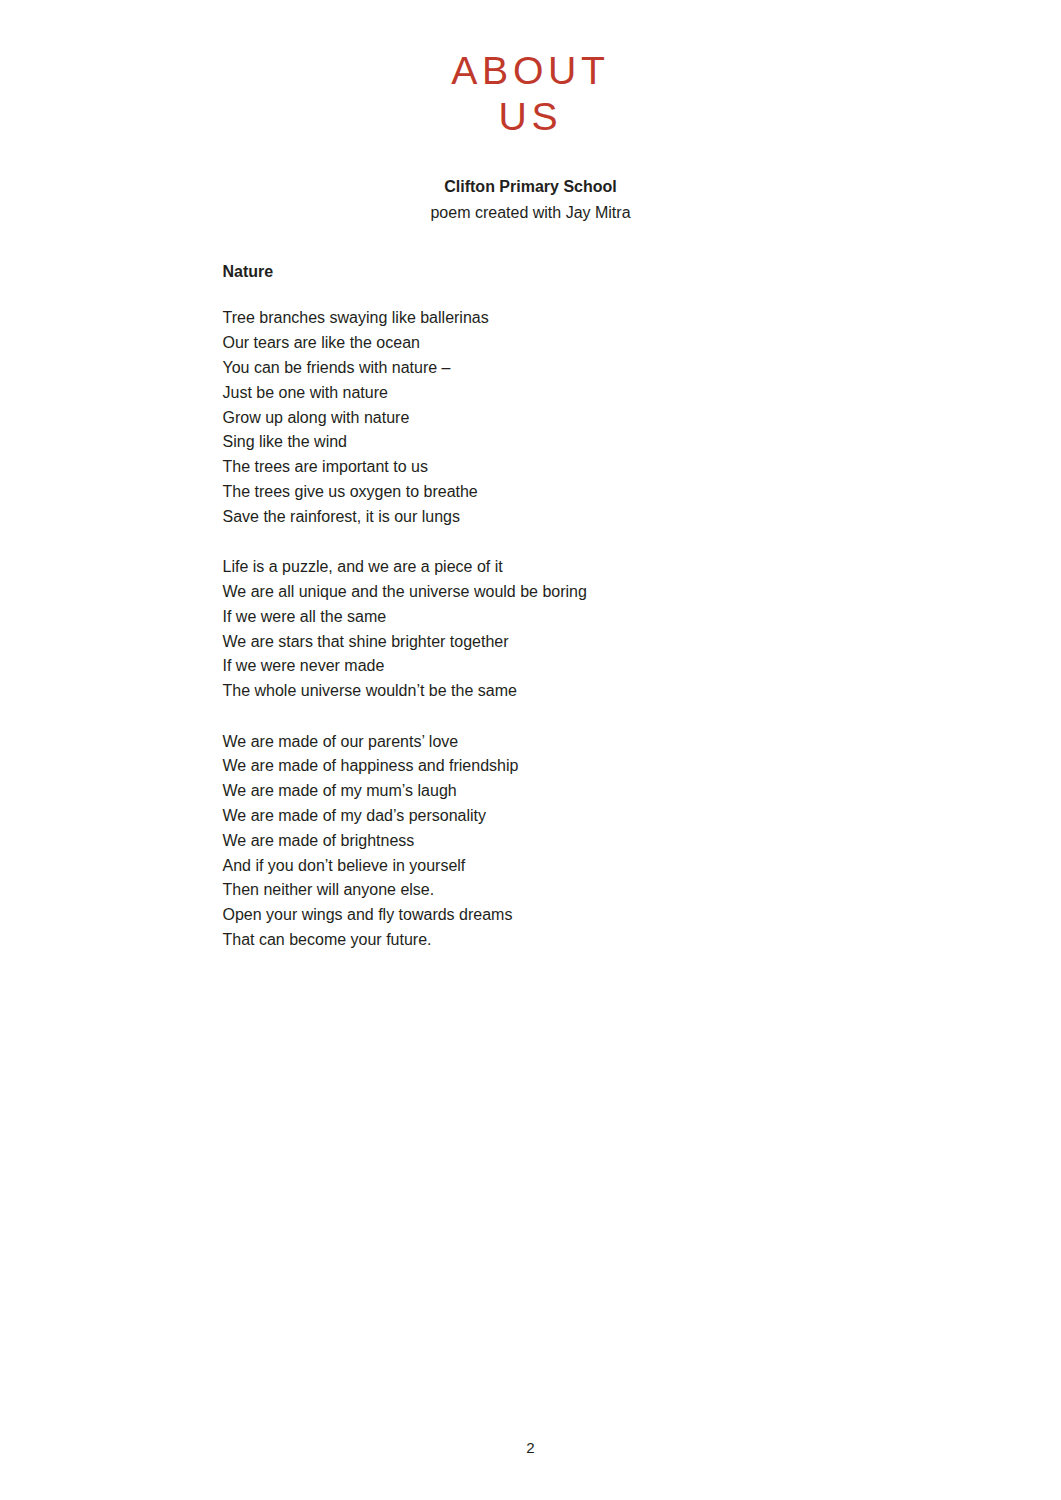About Us
Clifton Primary School
poem created with Jay Mitra
Nature
Tree branches swaying like ballerinas
Our tears are like the ocean
You can be friends with nature –
Just be one with nature
Grow up along with nature
Sing like the wind
The trees are important to us
The trees give us oxygen to breathe
Save the rainforest, it is our lungs
Life is a puzzle, and we are a piece of it
We are all unique and the universe would be boring
If we were all the same
We are stars that shine brighter together
If we were never made
The whole universe wouldn’t be the same
We are made of our parents’ love
We are made of happiness and friendship
We are made of my mum’s laugh
We are made of my dad’s personality
We are made of brightness
And if you don’t believe in yourself
Then neither will anyone else.
Open your wings and fly towards dreams
That can become your future.
2